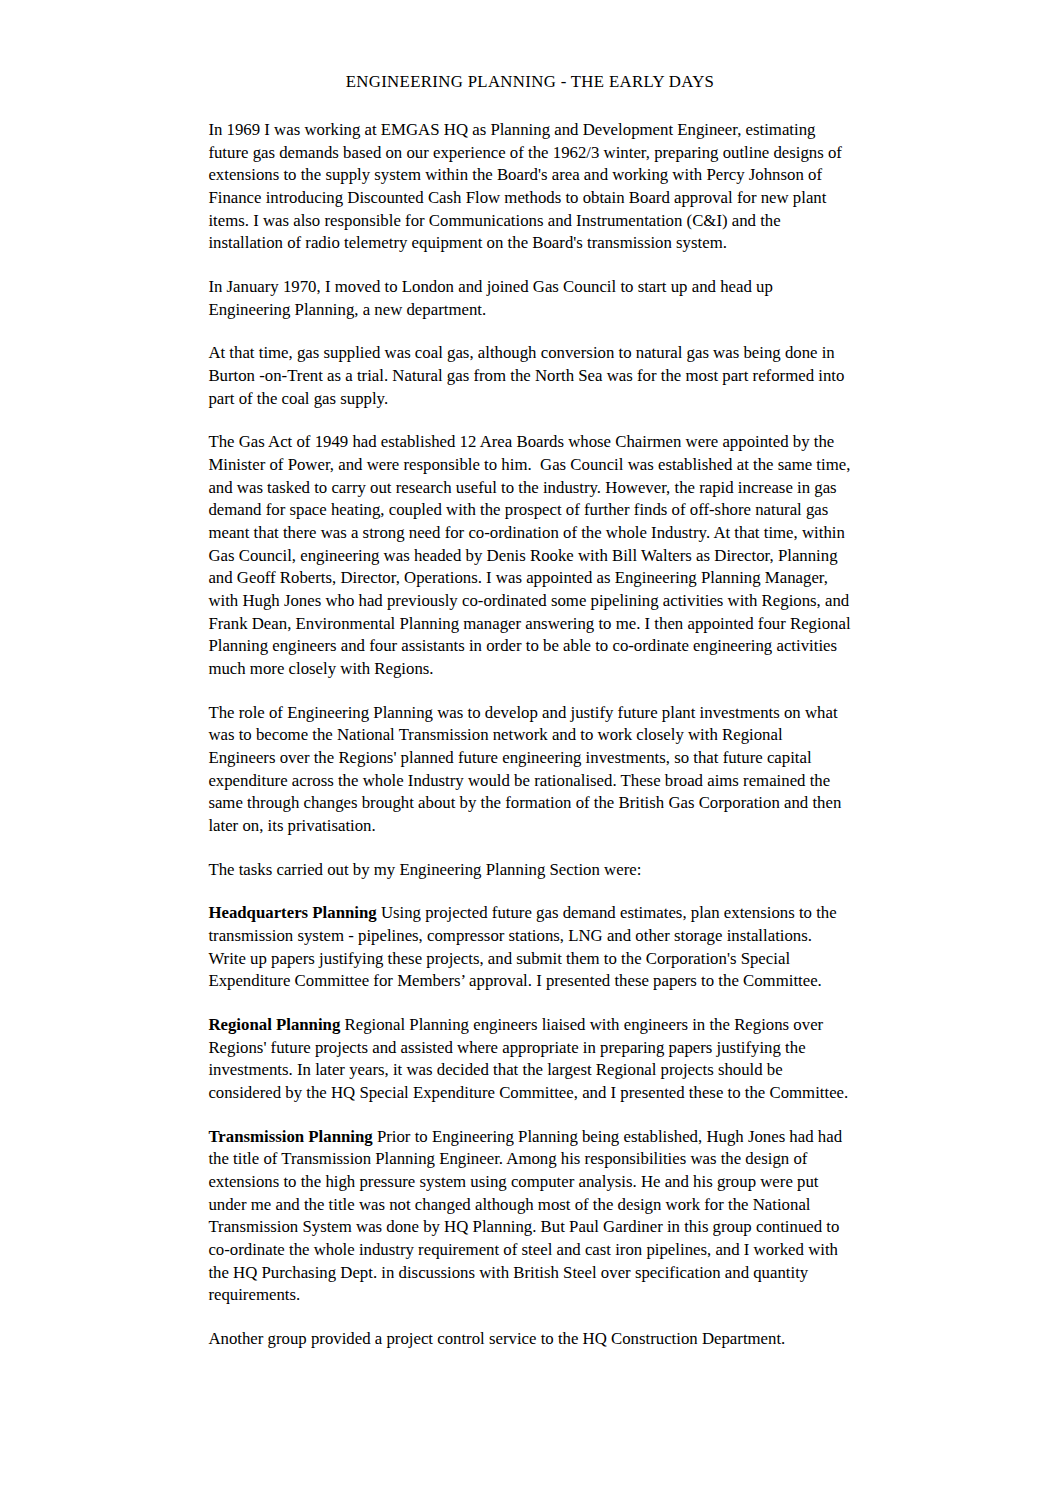ENGINEERING PLANNING - THE EARLY DAYS
In 1969 I was working at EMGAS HQ as Planning and Development Engineer, estimating future gas demands based on our experience of the 1962/3 winter, preparing outline designs of extensions to the supply system within the Board's area and working with Percy Johnson of Finance introducing Discounted Cash Flow methods to obtain Board approval for new plant items. I was also responsible for Communications and Instrumentation (C&I) and the installation of radio telemetry equipment on the Board's transmission system.
In January 1970, I moved to London and joined Gas Council to start up and head up Engineering Planning, a new department.
At that time, gas supplied was coal gas, although conversion to natural gas was being done in Burton -on-Trent as a trial. Natural gas from the North Sea was for the most part reformed into part of the coal gas supply.
The Gas Act of 1949 had established 12 Area Boards whose Chairmen were appointed by the Minister of Power, and were responsible to him. Gas Council was established at the same time, and was tasked to carry out research useful to the industry. However, the rapid increase in gas demand for space heating, coupled with the prospect of further finds of off-shore natural gas meant that there was a strong need for co-ordination of the whole Industry. At that time, within Gas Council, engineering was headed by Denis Rooke with Bill Walters as Director, Planning and Geoff Roberts, Director, Operations. I was appointed as Engineering Planning Manager, with Hugh Jones who had previously co-ordinated some pipelining activities with Regions, and Frank Dean, Environmental Planning manager answering to me. I then appointed four Regional Planning engineers and four assistants in order to be able to co-ordinate engineering activities much more closely with Regions.
The role of Engineering Planning was to develop and justify future plant investments on what was to become the National Transmission network and to work closely with Regional Engineers over the Regions' planned future engineering investments, so that future capital expenditure across the whole Industry would be rationalised. These broad aims remained the same through changes brought about by the formation of the British Gas Corporation and then later on, its privatisation.
The tasks carried out by my Engineering Planning Section were:
Headquarters Planning Using projected future gas demand estimates, plan extensions to the transmission system - pipelines, compressor stations, LNG and other storage installations. Write up papers justifying these projects, and submit them to the Corporation's Special Expenditure Committee for Members’ approval. I presented these papers to the Committee.
Regional Planning Regional Planning engineers liaised with engineers in the Regions over Regions' future projects and assisted where appropriate in preparing papers justifying the investments. In later years, it was decided that the largest Regional projects should be considered by the HQ Special Expenditure Committee, and I presented these to the Committee.
Transmission Planning Prior to Engineering Planning being established, Hugh Jones had had the title of Transmission Planning Engineer. Among his responsibilities was the design of extensions to the high pressure system using computer analysis. He and his group were put under me and the title was not changed although most of the design work for the National Transmission System was done by HQ Planning. But Paul Gardiner in this group continued to co-ordinate the whole industry requirement of steel and cast iron pipelines, and I worked with the HQ Purchasing Dept. in discussions with British Steel over specification and quantity requirements.
Another group provided a project control service to the HQ Construction Department.